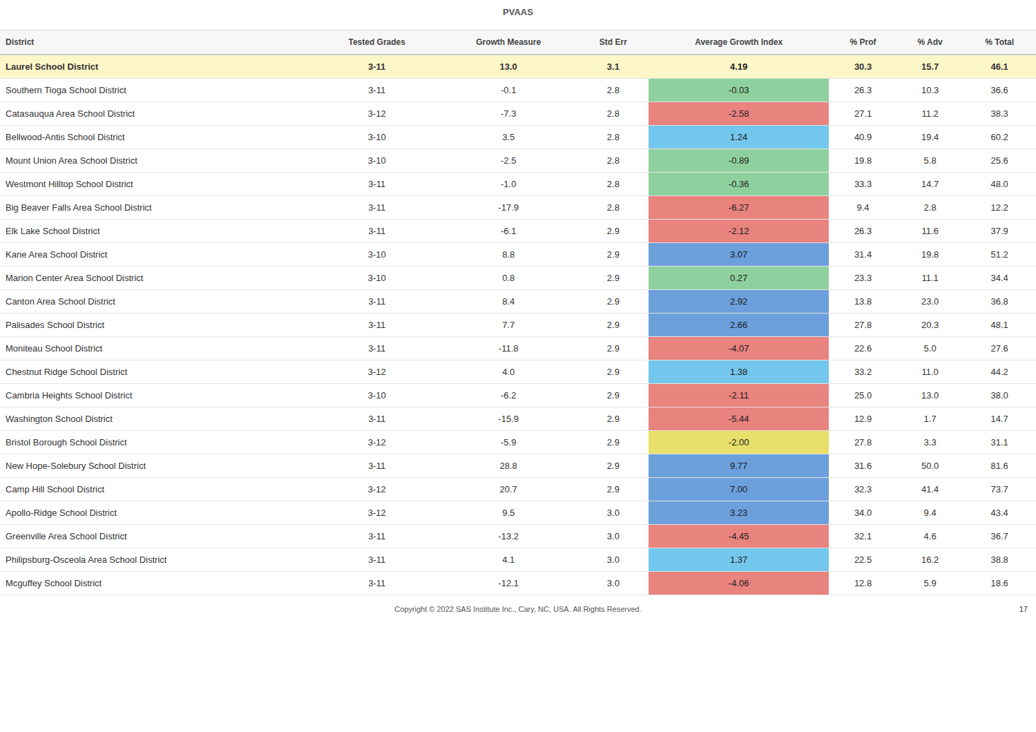PVAAS
| District | Tested Grades | Growth Measure | Std Err | Average Growth Index | % Prof | % Adv | % Total |
| --- | --- | --- | --- | --- | --- | --- | --- |
| Laurel School District | 3-11 | 13.0 | 3.1 | 4.19 | 30.3 | 15.7 | 46.1 |
| Southern Tioga School District | 3-11 | -0.1 | 2.8 | -0.03 | 26.3 | 10.3 | 36.6 |
| Catasauqua Area School District | 3-12 | -7.3 | 2.8 | -2.58 | 27.1 | 11.2 | 38.3 |
| Bellwood-Antis School District | 3-10 | 3.5 | 2.8 | 1.24 | 40.9 | 19.4 | 60.2 |
| Mount Union Area School District | 3-10 | -2.5 | 2.8 | -0.89 | 19.8 | 5.8 | 25.6 |
| Westmont Hilltop School District | 3-11 | -1.0 | 2.8 | -0.36 | 33.3 | 14.7 | 48.0 |
| Big Beaver Falls Area School District | 3-11 | -17.9 | 2.8 | -6.27 | 9.4 | 2.8 | 12.2 |
| Elk Lake School District | 3-11 | -6.1 | 2.9 | -2.12 | 26.3 | 11.6 | 37.9 |
| Kane Area School District | 3-10 | 8.8 | 2.9 | 3.07 | 31.4 | 19.8 | 51.2 |
| Marion Center Area School District | 3-10 | 0.8 | 2.9 | 0.27 | 23.3 | 11.1 | 34.4 |
| Canton Area School District | 3-11 | 8.4 | 2.9 | 2.92 | 13.8 | 23.0 | 36.8 |
| Palisades School District | 3-11 | 7.7 | 2.9 | 2.66 | 27.8 | 20.3 | 48.1 |
| Moniteau School District | 3-11 | -11.8 | 2.9 | -4.07 | 22.6 | 5.0 | 27.6 |
| Chestnut Ridge School District | 3-12 | 4.0 | 2.9 | 1.38 | 33.2 | 11.0 | 44.2 |
| Cambria Heights School District | 3-10 | -6.2 | 2.9 | -2.11 | 25.0 | 13.0 | 38.0 |
| Washington School District | 3-11 | -15.9 | 2.9 | -5.44 | 12.9 | 1.7 | 14.7 |
| Bristol Borough School District | 3-12 | -5.9 | 2.9 | -2.00 | 27.8 | 3.3 | 31.1 |
| New Hope-Solebury School District | 3-11 | 28.8 | 2.9 | 9.77 | 31.6 | 50.0 | 81.6 |
| Camp Hill School District | 3-12 | 20.7 | 2.9 | 7.00 | 32.3 | 41.4 | 73.7 |
| Apollo-Ridge School District | 3-12 | 9.5 | 3.0 | 3.23 | 34.0 | 9.4 | 43.4 |
| Greenville Area School District | 3-11 | -13.2 | 3.0 | -4.45 | 32.1 | 4.6 | 36.7 |
| Philipsburg-Osceola Area School District | 3-11 | 4.1 | 3.0 | 1.37 | 22.5 | 16.2 | 38.8 |
| Mcguffey School District | 3-11 | -12.1 | 3.0 | -4.06 | 12.8 | 5.9 | 18.6 |
Copyright © 2022 SAS Institute Inc., Cary, NC, USA. All Rights Reserved. 17